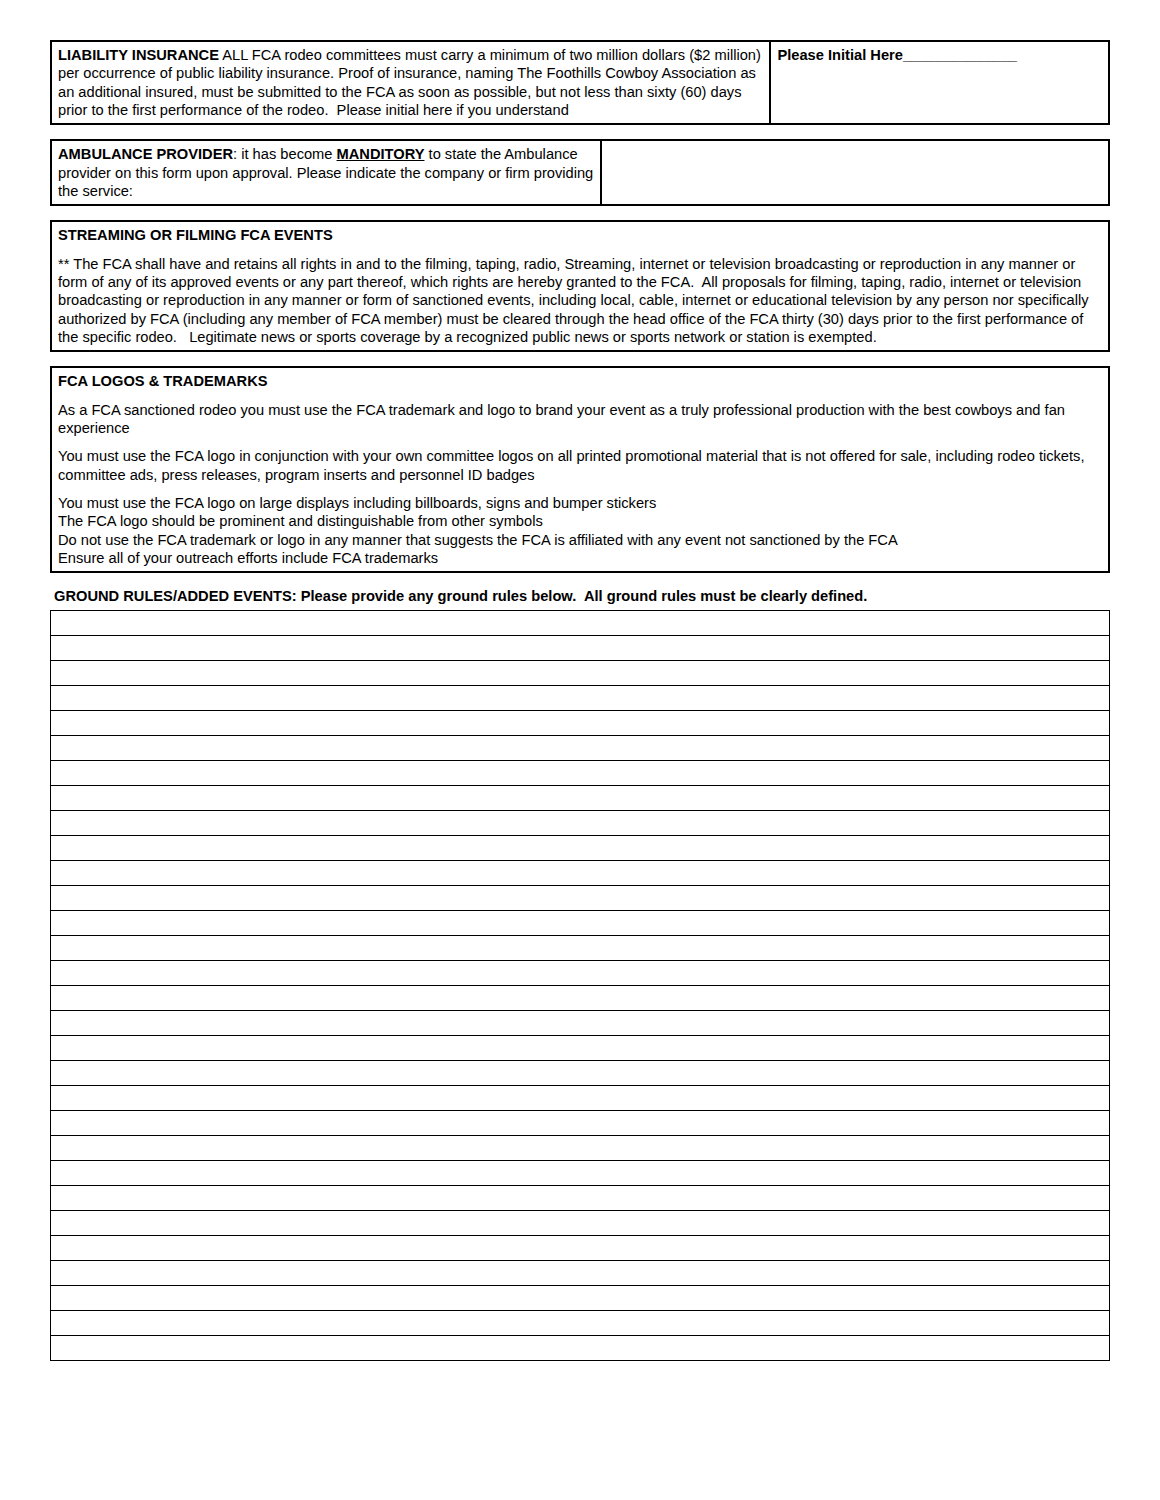| LIABILITY INSURANCE ALL FCA rodeo committees must carry a minimum of two million dollars ($2 million) per occurrence of public liability insurance. Proof of insurance, naming The Foothills Cowboy Association as an additional insured, must be submitted to the FCA as soon as possible, but not less than sixty (60) days prior to the first performance of the rodeo. Please initial here if you understand | Please Initial Here______________ |
| AMBULANCE PROVIDER : it has become MANDITORY to state the Ambulance provider on this form upon approval. Please indicate the company or firm providing the service: | |
STREAMING OR FILMING FCA EVENTS
** The FCA shall have and retains all rights in and to the filming, taping, radio, Streaming, internet or television broadcasting or reproduction in any manner or form of any of its approved events or any part thereof, which rights are hereby granted to the FCA. All proposals for filming, taping, radio, internet or television broadcasting or reproduction in any manner or form of sanctioned events, including local, cable, internet or educational television by any person nor specifically authorized by FCA (including any member of FCA member) must be cleared through the head office of the FCA thirty (30) days prior to the first performance of the specific rodeo. Legitimate news or sports coverage by a recognized public news or sports network or station is exempted.
FCA LOGOS & TRADEMARKS
As a FCA sanctioned rodeo you must use the FCA trademark and logo to brand your event as a truly professional production with the best cowboys and fan experience
You must use the FCA logo in conjunction with your own committee logos on all printed promotional material that is not offered for sale, including rodeo tickets, committee ads, press releases, program inserts and personnel ID badges
You must use the FCA logo on large displays including billboards, signs and bumper stickers
The FCA logo should be prominent and distinguishable from other symbols
Do not use the FCA trademark or logo in any manner that suggests the FCA is affiliated with any event not sanctioned by the FCA
Ensure all of your outreach efforts include FCA trademarks
GROUND RULES/ADDED EVENTS: Please provide any ground rules below. All ground rules must be clearly defined.